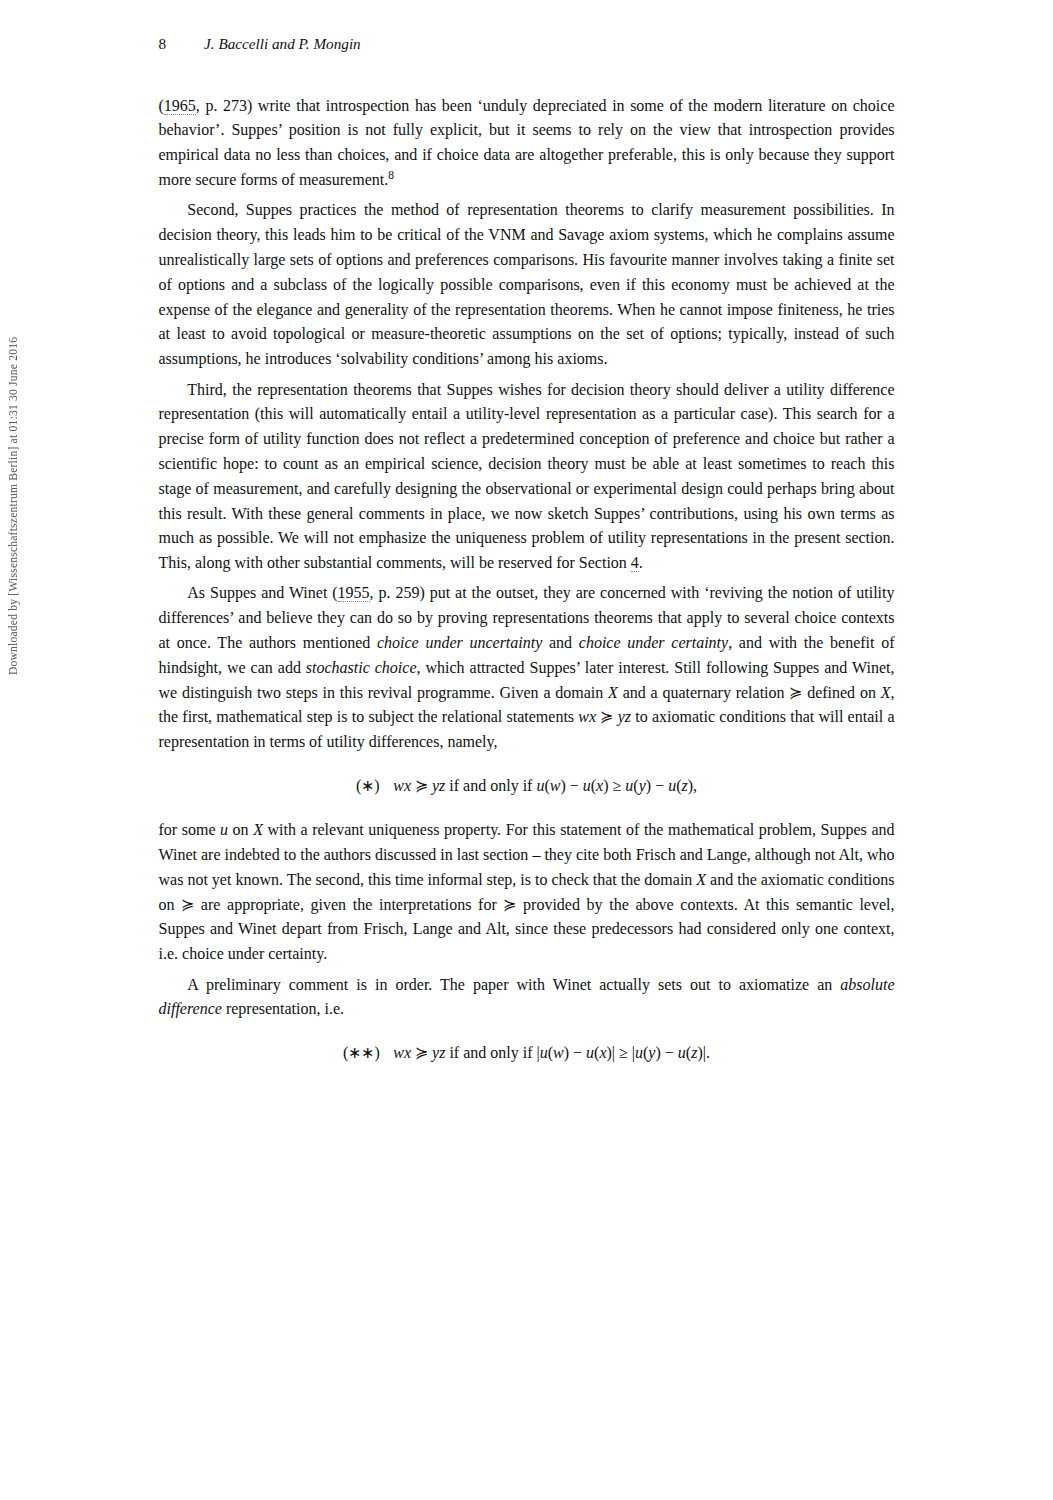Downloaded by [Wissenschaftszentrum Berlin] at 01:31 30 June 2016
8 J. Baccelli and P. Mongin
(1965, p. 273) write that introspection has been ‘unduly depreciated in some of the modern literature on choice behavior’. Suppes’ position is not fully explicit, but it seems to rely on the view that introspection provides empirical data no less than choices, and if choice data are altogether preferable, this is only because they support more secure forms of measurement.8
Second, Suppes practices the method of representation theorems to clarify measurement possibilities. In decision theory, this leads him to be critical of the VNM and Savage axiom systems, which he complains assume unrealistically large sets of options and preferences comparisons. His favourite manner involves taking a finite set of options and a subclass of the logically possible comparisons, even if this economy must be achieved at the expense of the elegance and generality of the representation theorems. When he cannot impose finiteness, he tries at least to avoid topological or measure-theoretic assumptions on the set of options; typically, instead of such assumptions, he introduces ‘solvability conditions’ among his axioms.
Third, the representation theorems that Suppes wishes for decision theory should deliver a utility difference representation (this will automatically entail a utility-level representation as a particular case). This search for a precise form of utility function does not reflect a predetermined conception of preference and choice but rather a scientific hope: to count as an empirical science, decision theory must be able at least sometimes to reach this stage of measurement, and carefully designing the observational or experimental design could perhaps bring about this result. With these general comments in place, we now sketch Suppes’ contributions, using his own terms as much as possible. We will not emphasize the uniqueness problem of utility representations in the present section. This, along with other substantial comments, will be reserved for Section 4.
As Suppes and Winet (1955, p. 259) put at the outset, they are concerned with ‘reviving the notion of utility differences’ and believe they can do so by proving representations theorems that apply to several choice contexts at once. The authors mentioned choice under uncertainty and choice under certainty, and with the benefit of hindsight, we can add stochastic choice, which attracted Suppes’ later interest. Still following Suppes and Winet, we distinguish two steps in this revival programme. Given a domain X and a quaternary relation ≽ defined on X, the first, mathematical step is to subject the relational statements wx ≽ yz to axiomatic conditions that will entail a representation in terms of utility differences, namely,
(∗) wx ≽ yz if and only if u(w) − u(x) ≥ u(y) − u(z),
for some u on X with a relevant uniqueness property. For this statement of the mathematical problem, Suppes and Winet are indebted to the authors discussed in last section – they cite both Frisch and Lange, although not Alt, who was not yet known. The second, this time informal step, is to check that the domain X and the axiomatic conditions on ≽ are appropriate, given the interpretations for ≽ provided by the above contexts. At this semantic level, Suppes and Winet depart from Frisch, Lange and Alt, since these predecessors had considered only one context, i.e. choice under certainty.
A preliminary comment is in order. The paper with Winet actually sets out to axiomatize an absolute difference representation, i.e.
(∗∗) wx ≽ yz if and only if |u(w) − u(x)| ≥ |u(y) − u(z)|.